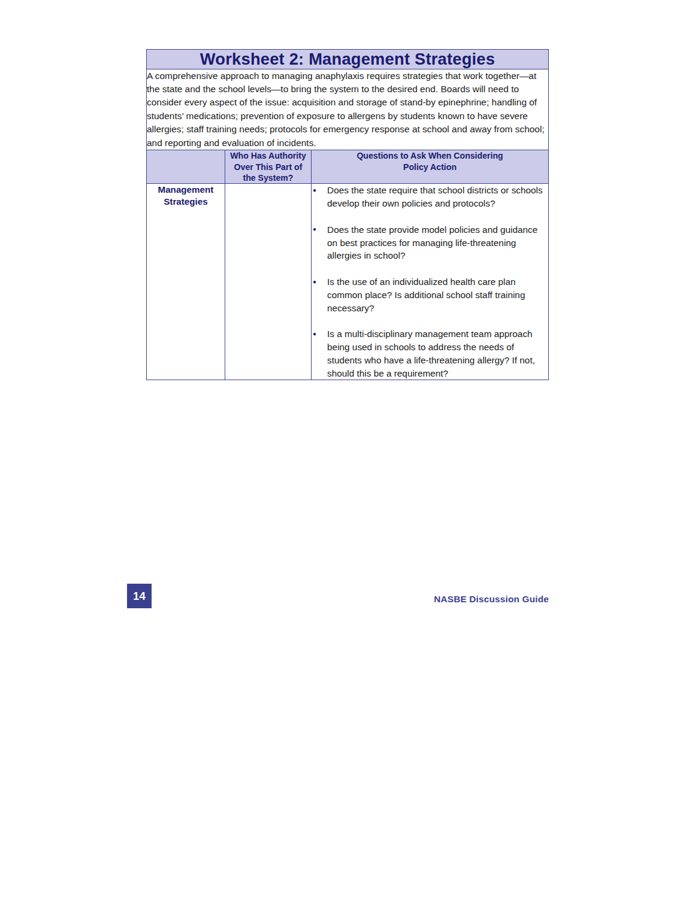| Worksheet 2: Management Strategies |
| A comprehensive approach to managing anaphylaxis requires strategies that work together—at the state and the school levels—to bring the system to the desired end. Boards will need to consider every aspect of the issue: acquisition and storage of stand-by epinephrine; handling of students’ medications; prevention of exposure to allergens by students known to have severe allergies; staff training needs; protocols for emergency response at school and away from school; and reporting and evaluation of incidents. |
| | Who Has Authority Over This Part of the System? | Questions to Ask When Considering Policy Action |
| Management Strategies | | Does the state require that school districts or schools develop their own policies and protocols? Does the state provide model policies and guidance on best practices for managing life-threatening allergies in school? Is the use of an individualized health care plan common place? Is additional school staff training necessary? Is a multi-disciplinary management team approach being used in schools to address the needs of students who have a life-threatening allergy? If not, should this be a requirement? |
14
NASBE Discussion Guide